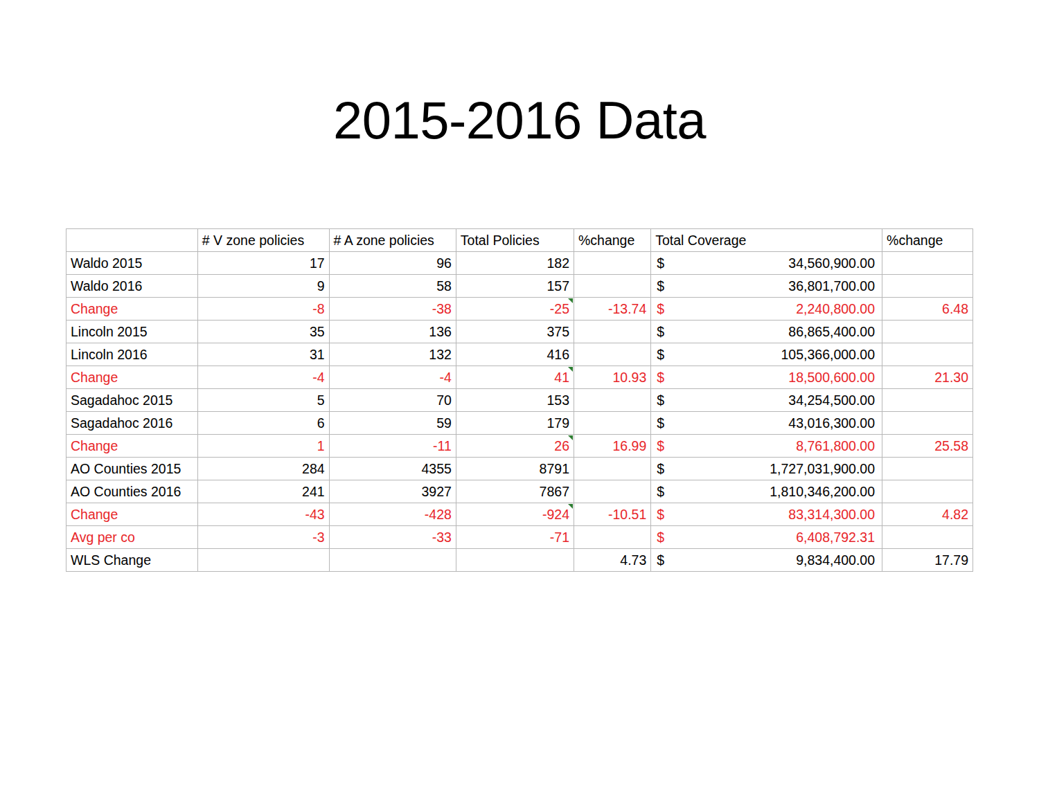2015-2016 Data
| | # V zone policies | # A zone policies | Total Policies | %change | Total Coverage | %change |
| --- | --- | --- | --- | --- | --- | --- |
| Waldo 2015 | 17 | 96 | 182 | | $ | 34,560,900.00 | |
| Waldo 2016 | 9 | 58 | 157 | | $ | 36,801,700.00 | |
| Change | -8 | -38 | -25 | -13.74 | $ | 2,240,800.00 | 6.48 |
| Lincoln 2015 | 35 | 136 | 375 | | $ | 86,865,400.00 | |
| Lincoln 2016 | 31 | 132 | 416 | | $ | 105,366,000.00 | |
| Change | -4 | -4 | 41 | 10.93 | $ | 18,500,600.00 | 21.30 |
| Sagadahoc 2015 | 5 | 70 | 153 | | $ | 34,254,500.00 | |
| Sagadahoc 2016 | 6 | 59 | 179 | | $ | 43,016,300.00 | |
| Change | 1 | -11 | 26 | 16.99 | $ | 8,761,800.00 | 25.58 |
| AO Counties 2015 | 284 | 4355 | 8791 | | $ | 1,727,031,900.00 | |
| AO Counties 2016 | 241 | 3927 | 7867 | | $ | 1,810,346,200.00 | |
| Change | -43 | -428 | -924 | -10.51 | $ | 83,314,300.00 | 4.82 |
| Avg per co | -3 | -33 | -71 | | $ | 6,408,792.31 | |
| WLS Change | | | | 4.73 | $ | 9,834,400.00 | 17.79 |